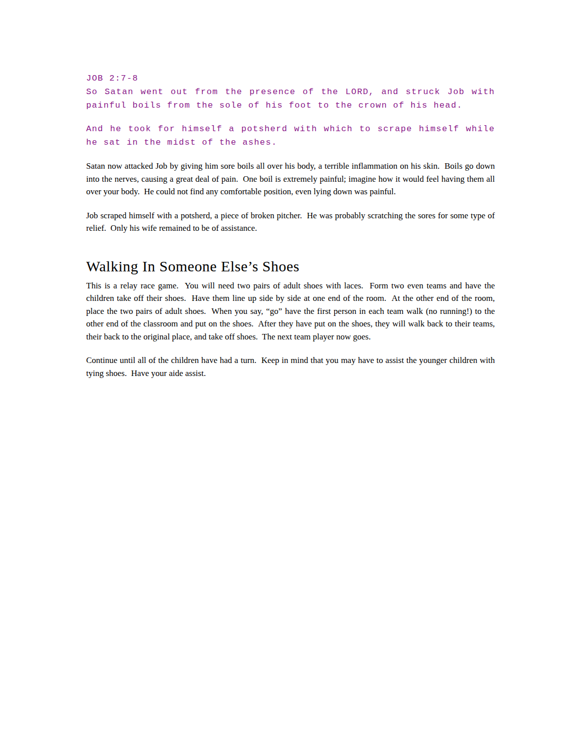JOB 2:7-8
So Satan went out from the presence of the LORD, and struck Job with painful boils from the sole of his foot to the crown of his head.
And he took for himself a potsherd with which to scrape himself while he sat in the midst of the ashes.
Satan now attacked Job by giving him sore boils all over his body, a terrible inflammation on his skin. Boils go down into the nerves, causing a great deal of pain. One boil is extremely painful; imagine how it would feel having them all over your body. He could not find any comfortable position, even lying down was painful.
Job scraped himself with a potsherd, a piece of broken pitcher. He was probably scratching the sores for some type of relief. Only his wife remained to be of assistance.
Walking In Someone Else’s Shoes
This is a relay race game. You will need two pairs of adult shoes with laces. Form two even teams and have the children take off their shoes. Have them line up side by side at one end of the room. At the other end of the room, place the two pairs of adult shoes. When you say, “go” have the first person in each team walk (no running!) to the other end of the classroom and put on the shoes. After they have put on the shoes, they will walk back to their teams, their back to the original place, and take off shoes. The next team player now goes.
Continue until all of the children have had a turn. Keep in mind that you may have to assist the younger children with tying shoes. Have your aide assist.